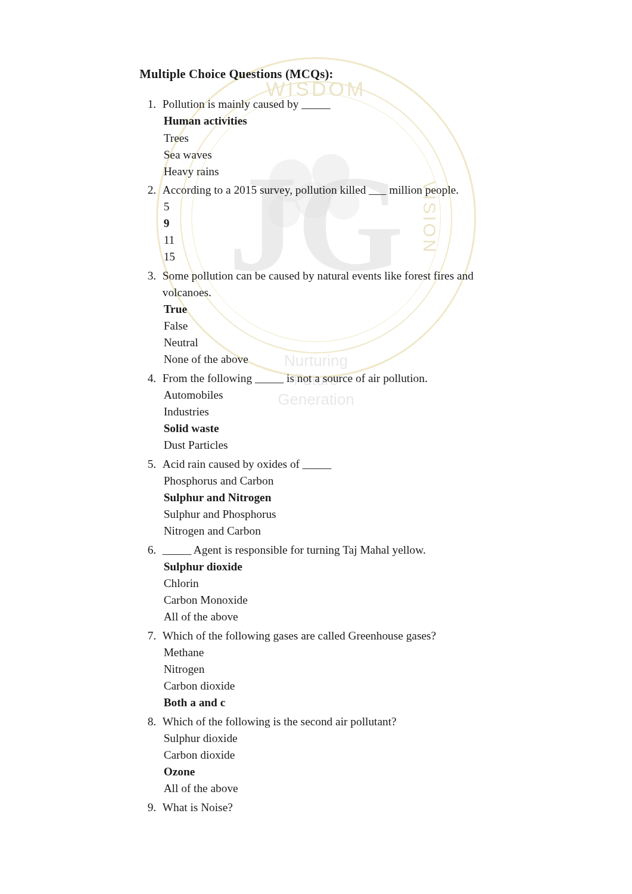WISDOM
VISION
JG
Nurturing
Future
Generation
Multiple Choice Questions (MCQs):
Pollution is mainly caused by _____
Human activities
Trees
Sea waves
Heavy rains
According to a 2015 survey, pollution killed ___ million people.
5
9
11
15
Some pollution can be caused by natural events like forest fires and volcanoes.
True
False
Neutral
None of the above
From the following _____ is not a source of air pollution.
Automobiles
Industries
Solid waste
Dust Particles
Acid rain caused by oxides of _____
Phosphorus and Carbon
Sulphur and Nitrogen
Sulphur and Phosphorus
Nitrogen and Carbon
_____ Agent is responsible for turning Taj Mahal yellow.
Sulphur dioxide
Chlorin
Carbon Monoxide
All of the above
Which of the following gases are called Greenhouse gases?
Methane
Nitrogen
Carbon dioxide
Both a and c
Which of the following is the second air pollutant?
Sulphur dioxide
Carbon dioxide
Ozone
All of the above
What is Noise?